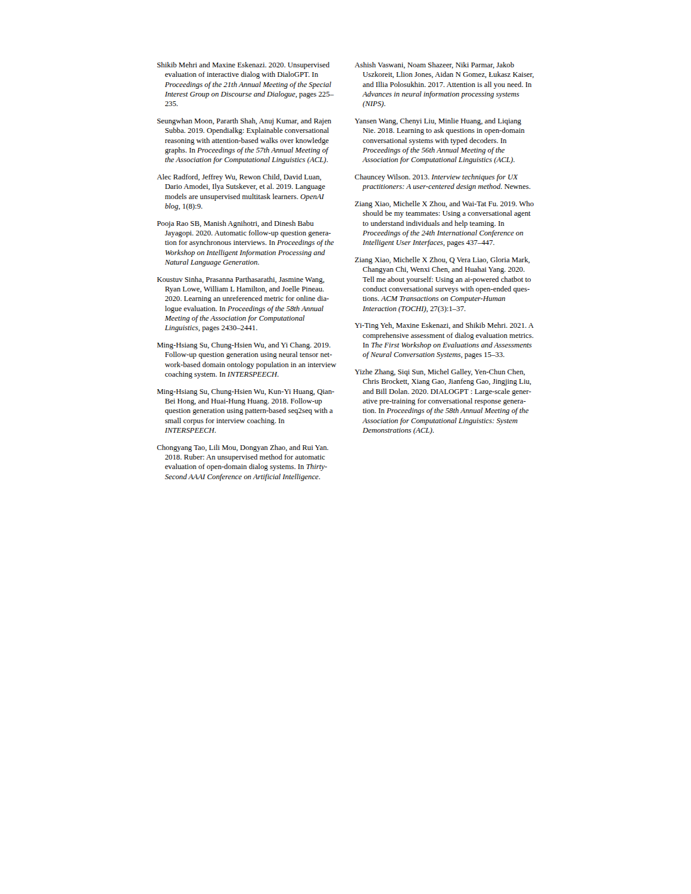Shikib Mehri and Maxine Eskenazi. 2020. Unsupervised evaluation of interactive dialog with DialoGPT. In Proceedings of the 21th Annual Meeting of the Special Interest Group on Discourse and Dialogue, pages 225–235.
Seungwhan Moon, Pararth Shah, Anuj Kumar, and Rajen Subba. 2019. Opendialkg: Explainable conversational reasoning with attention-based walks over knowledge graphs. In Proceedings of the 57th Annual Meeting of the Association for Computational Linguistics (ACL).
Alec Radford, Jeffrey Wu, Rewon Child, David Luan, Dario Amodei, Ilya Sutskever, et al. 2019. Language models are unsupervised multitask learners. OpenAI blog, 1(8):9.
Pooja Rao SB, Manish Agnihotri, and Dinesh Babu Jayagopi. 2020. Automatic follow-up question generation for asynchronous interviews. In Proceedings of the Workshop on Intelligent Information Processing and Natural Language Generation.
Koustuv Sinha, Prasanna Parthasarathi, Jasmine Wang, Ryan Lowe, William L Hamilton, and Joelle Pineau. 2020. Learning an unreferenced metric for online dialogue evaluation. In Proceedings of the 58th Annual Meeting of the Association for Computational Linguistics, pages 2430–2441.
Ming-Hsiang Su, Chung-Hsien Wu, and Yi Chang. 2019. Follow-up question generation using neural tensor network-based domain ontology population in an interview coaching system. In INTERSPEECH.
Ming-Hsiang Su, Chung-Hsien Wu, Kun-Yi Huang, Qian-Bei Hong, and Huai-Hung Huang. 2018. Follow-up question generation using pattern-based seq2seq with a small corpus for interview coaching. In INTERSPEECH.
Chongyang Tao, Lili Mou, Dongyan Zhao, and Rui Yan. 2018. Ruber: An unsupervised method for automatic evaluation of open-domain dialog systems. In Thirty-Second AAAI Conference on Artificial Intelligence.
Ashish Vaswani, Noam Shazeer, Niki Parmar, Jakob Uszkoreit, Llion Jones, Aidan N Gomez, Łukasz Kaiser, and Illia Polosukhin. 2017. Attention is all you need. In Advances in neural information processing systems (NIPS).
Yansen Wang, Chenyi Liu, Minlie Huang, and Liqiang Nie. 2018. Learning to ask questions in open-domain conversational systems with typed decoders. In Proceedings of the 56th Annual Meeting of the Association for Computational Linguistics (ACL).
Chauncey Wilson. 2013. Interview techniques for UX practitioners: A user-centered design method. Newnes.
Ziang Xiao, Michelle X Zhou, and Wai-Tat Fu. 2019. Who should be my teammates: Using a conversational agent to understand individuals and help teaming. In Proceedings of the 24th International Conference on Intelligent User Interfaces, pages 437–447.
Ziang Xiao, Michelle X Zhou, Q Vera Liao, Gloria Mark, Changyan Chi, Wenxi Chen, and Huahai Yang. 2020. Tell me about yourself: Using an ai-powered chatbot to conduct conversational surveys with open-ended questions. ACM Transactions on Computer-Human Interaction (TOCHI), 27(3):1–37.
Yi-Ting Yeh, Maxine Eskenazi, and Shikib Mehri. 2021. A comprehensive assessment of dialog evaluation metrics. In The First Workshop on Evaluations and Assessments of Neural Conversation Systems, pages 15–33.
Yizhe Zhang, Siqi Sun, Michel Galley, Yen-Chun Chen, Chris Brockett, Xiang Gao, Jianfeng Gao, Jingjing Liu, and Bill Dolan. 2020. DIALOGPT : Large-scale generative pre-training for conversational response generation. In Proceedings of the 58th Annual Meeting of the Association for Computational Linguistics: System Demonstrations (ACL).